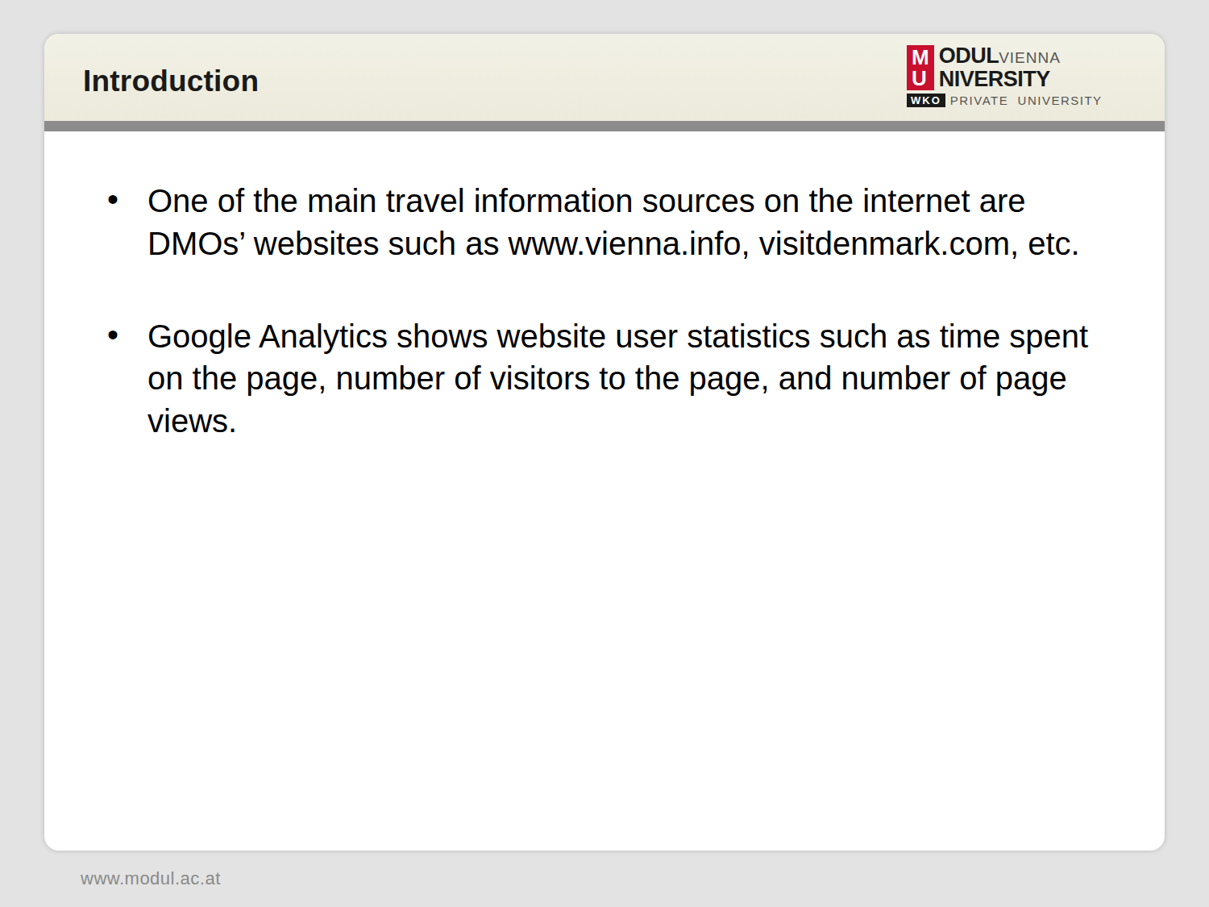Introduction
MU
ODULVIENNA
NIVERSITY
WKO PRIVATE UNIVERSITY
One of the main travel information sources on the internet are DMOs’ websites such as www.vienna.info, visitdenmark.com, etc.
Google Analytics shows website user statistics such as time spent on the page, number of visitors to the page, and number of page views.
www.modul.ac.at